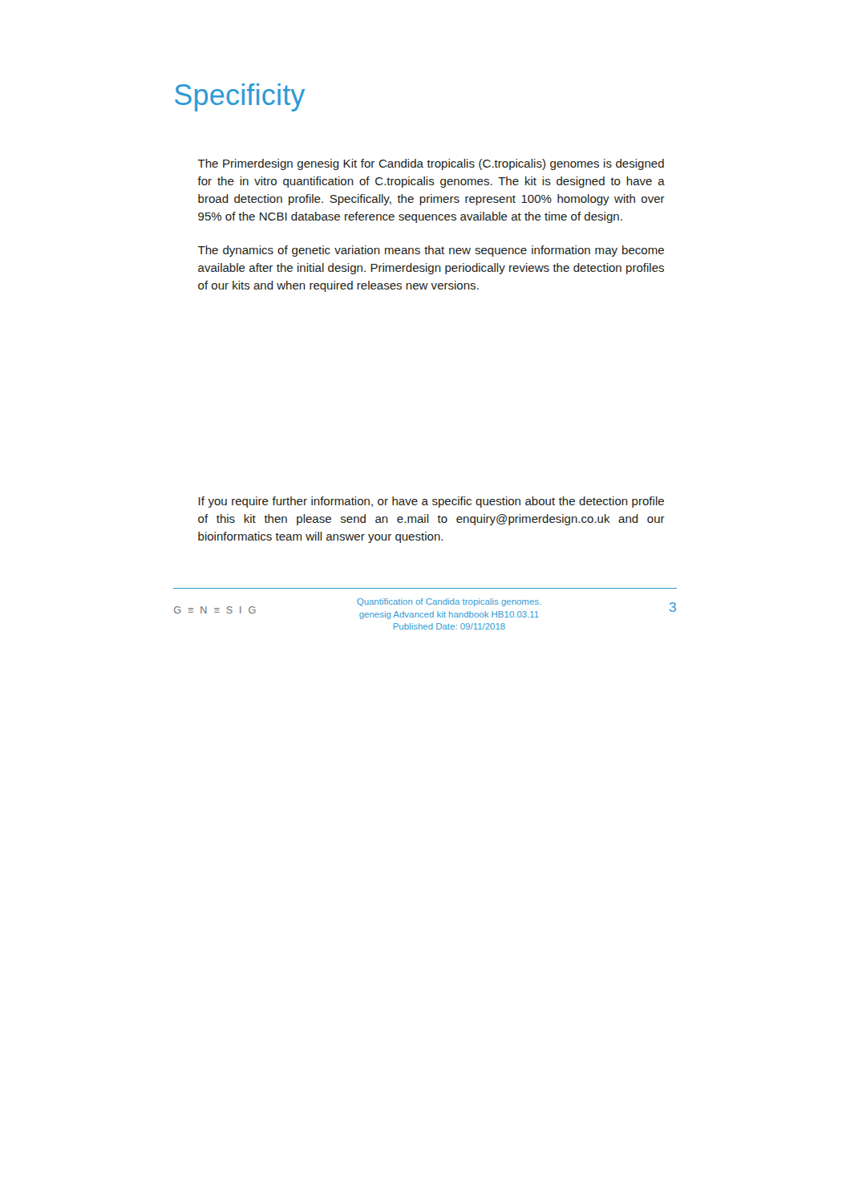Specificity
The Primerdesign genesig Kit for Candida tropicalis (C.tropicalis) genomes is designed for the in vitro quantification of C.tropicalis genomes. The kit is designed to have a broad detection profile. Specifically, the primers represent 100% homology with over 95% of the NCBI database reference sequences available at the time of design.
The dynamics of genetic variation means that new sequence information may become available after the initial design. Primerdesign periodically reviews the detection profiles of our kits and when required releases new versions.
If you require further information, or have a specific question about the detection profile of this kit then please send an e.mail to enquiry@primerdesign.co.uk and our bioinformatics team will answer your question.
G ≡ N ≡ S I G
Quantification of Candida tropicalis genomes.
genesig Advanced kit handbook HB10.03.11
Published Date: 09/11/2018
3